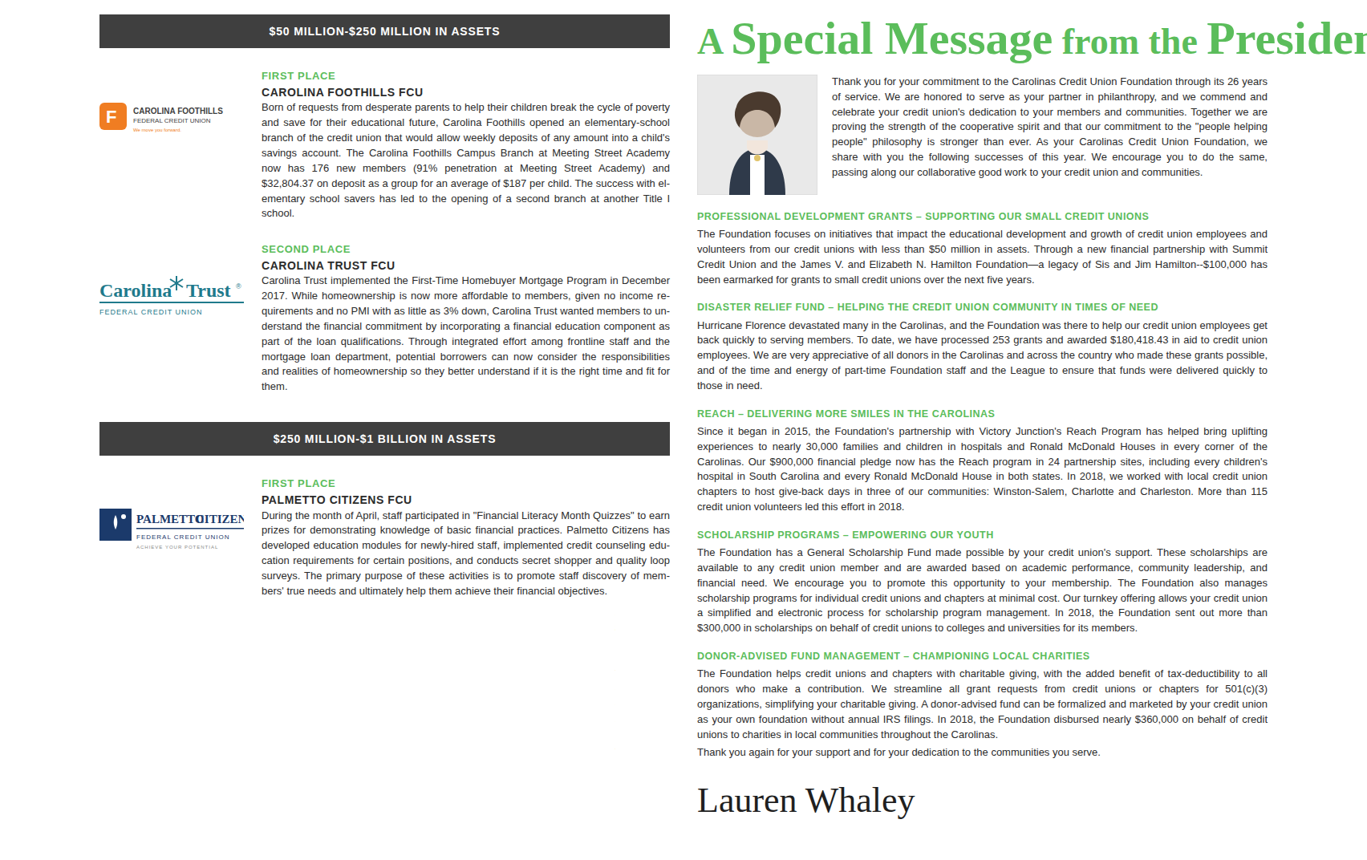$50 MILLION-$250 MILLION IN ASSETS
F CAROLINA FOOTHILLS FEDERAL CREDIT UNION We move you forward.
FIRST PLACE
CAROLINA FOOTHILLS FCU
Born of requests from desperate parents to help their children break the cycle of poverty and save for their educational future, Carolina Foothills opened an elementary-school branch of the credit union that would allow weekly deposits of any amount into a child's savings account. The Carolina Foothills Campus Branch at Meeting Street Academy now has 176 new members (91% penetration at Meeting Street Academy) and $32,804.37 on deposit as a group for an average of $187 per child. The success with elementary school savers has led to the opening of a second branch at another Title I school.
Carolina Trust ® FEDERAL CREDIT UNION
SECOND PLACE
CAROLINA TRUST FCU
Carolina Trust implemented the First-Time Homebuyer Mortgage Program in December 2017. While homeownership is now more affordable to members, given no income requirements and no PMI with as little as 3% down, Carolina Trust wanted members to understand the financial commitment by incorporating a financial education component as part of the loan qualifications. Through integrated effort among frontline staff and the mortgage loan department, potential borrowers can now consider the responsibilities and realities of homeownership so they better understand if it is the right time and fit for them.
$250 MILLION-$1 BILLION IN ASSETS
PALMETTO CITIZENS FEDERAL CREDIT UNION ACHIEVE YOUR POTENTIAL
FIRST PLACE
PALMETTO CITIZENS FCU
During the month of April, staff participated in "Financial Literacy Month Quizzes" to earn prizes for demonstrating knowledge of basic financial practices. Palmetto Citizens has developed education modules for newly-hired staff, implemented credit counseling education requirements for certain positions, and conducts secret shopper and quality loop surveys. The primary purpose of these activities is to promote staff discovery of members' true needs and ultimately help them achieve their financial objectives.
A Special Message from the President
Thank you for your commitment to the Carolinas Credit Union Foundation through its 26 years of service. We are honored to serve as your partner in philanthropy, and we commend and celebrate your credit union's dedication to your members and communities. Together we are proving the strength of the cooperative spirit and that our commitment to the "people helping people" philosophy is stronger than ever. As your Carolinas Credit Union Foundation, we share with you the following successes of this year. We encourage you to do the same, passing along our collaborative good work to your credit union and communities.
Professional Development Grants – Supporting Our Small Credit Unions
The Foundation focuses on initiatives that impact the educational development and growth of credit union employees and volunteers from our credit unions with less than $50 million in assets. Through a new financial partnership with Summit Credit Union and the James V. and Elizabeth N. Hamilton Foundation—a legacy of Sis and Jim Hamilton--$100,000 has been earmarked for grants to small credit unions over the next five years.
Disaster Relief Fund – Helping the Credit Union Community in Times of Need
Hurricane Florence devastated many in the Carolinas, and the Foundation was there to help our credit union employees get back quickly to serving members. To date, we have processed 253 grants and awarded $180,418.43 in aid to credit union employees. We are very appreciative of all donors in the Carolinas and across the country who made these grants possible, and of the time and energy of part-time Foundation staff and the League to ensure that funds were delivered quickly to those in need.
Reach – Delivering More Smiles in the Carolinas
Since it began in 2015, the Foundation's partnership with Victory Junction's Reach Program has helped bring uplifting experiences to nearly 30,000 families and children in hospitals and Ronald McDonald Houses in every corner of the Carolinas. Our $900,000 financial pledge now has the Reach program in 24 partnership sites, including every children's hospital in South Carolina and every Ronald McDonald House in both states. In 2018, we worked with local credit union chapters to host give-back days in three of our communities: Winston-Salem, Charlotte and Charleston. More than 115 credit union volunteers led this effort in 2018.
Scholarship Programs – Empowering Our Youth
The Foundation has a General Scholarship Fund made possible by your credit union's support. These scholarships are available to any credit union member and are awarded based on academic performance, community leadership, and financial need. We encourage you to promote this opportunity to your membership. The Foundation also manages scholarship programs for individual credit unions and chapters at minimal cost. Our turnkey offering allows your credit union a simplified and electronic process for scholarship program management. In 2018, the Foundation sent out more than $300,000 in scholarships on behalf of credit unions to colleges and universities for its members.
Donor-Advised Fund Management – Championing Local Charities
The Foundation helps credit unions and chapters with charitable giving, with the added benefit of tax-deductibility to all donors who make a contribution. We streamline all grant requests from credit unions or chapters for 501(c)(3) organizations, simplifying your charitable giving. A donor-advised fund can be formalized and marketed by your credit union as your own foundation without annual IRS filings. In 2018, the Foundation disbursed nearly $360,000 on behalf of credit unions to charities in local communities throughout the Carolinas.
Thank you again for your support and for your dedication to the communities you serve.
Lauren Whaley